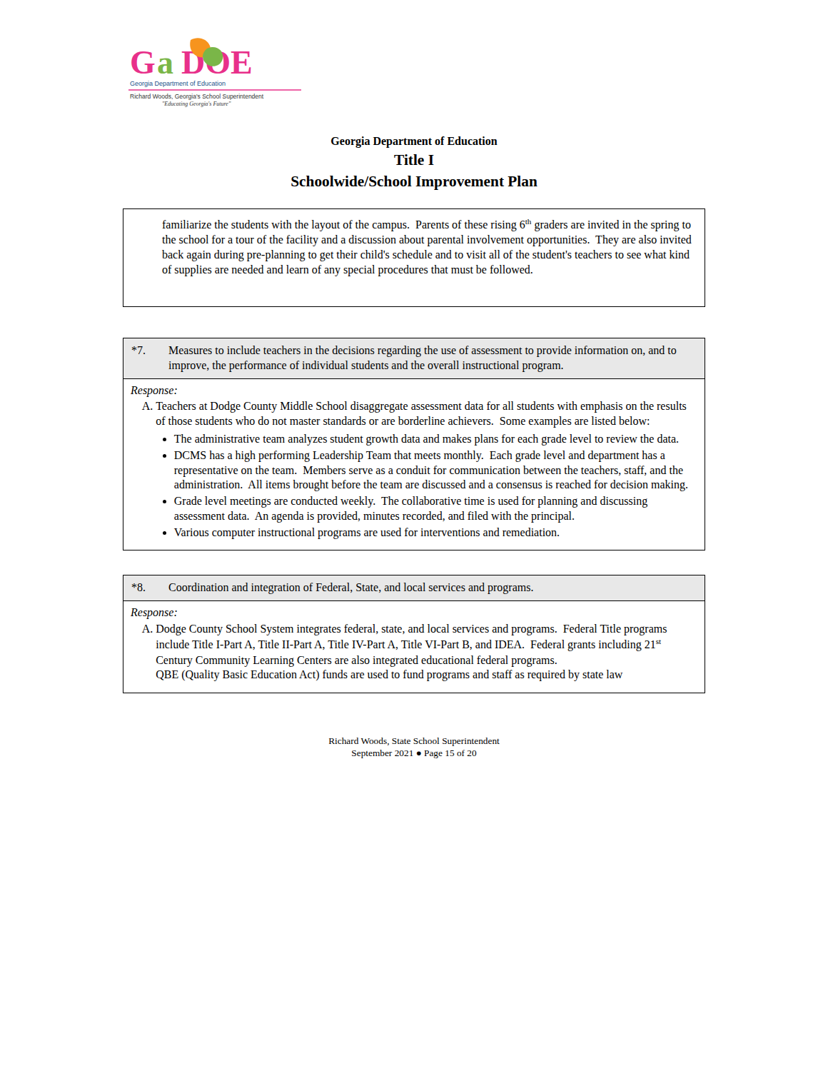G a DOE Georgia Department of Education Richard Woods, Georgia's School Superintendent "Educating Georgia's Future"
Georgia Department of Education
Title I
Schoolwide/School Improvement Plan
familiarize the students with the layout of the campus. Parents of these rising 6th graders are invited in the spring to the school for a tour of the facility and a discussion about parental involvement opportunities. They are also invited back again during pre-planning to get their child's schedule and to visit all of the student's teachers to see what kind of supplies are needed and learn of any special procedures that must be followed.
| *7. | Measures to include teachers in the decisions regarding the use of assessment to provide information on, and to improve, the performance of individual students and the overall instructional program. |
Response:
Teachers at Dodge County Middle School disaggregate assessment data for all students with emphasis on the results of those students who do not master standards or are borderline achievers. Some examples are listed below:
The administrative team analyzes student growth data and makes plans for each grade level to review the data.
DCMS has a high performing Leadership Team that meets monthly. Each grade level and department has a representative on the team. Members serve as a conduit for communication between the teachers, staff, and the administration. All items brought before the team are discussed and a consensus is reached for decision making.
Grade level meetings are conducted weekly. The collaborative time is used for planning and discussing assessment data. An agenda is provided, minutes recorded, and filed with the principal.
Various computer instructional programs are used for interventions and remediation.
| *8. | Coordination and integration of Federal, State, and local services and programs. |
Response:
Dodge County School System integrates federal, state, and local services and programs. Federal Title programs include Title I-Part A, Title II-Part A, Title IV-Part A, Title VI-Part B, and IDEA. Federal grants including 21st Century Community Learning Centers are also integrated educational federal programs.
QBE (Quality Basic Education Act) funds are used to fund programs and staff as required by state law
Richard Woods, State School Superintendent
September 2021 ● Page 15 of 20